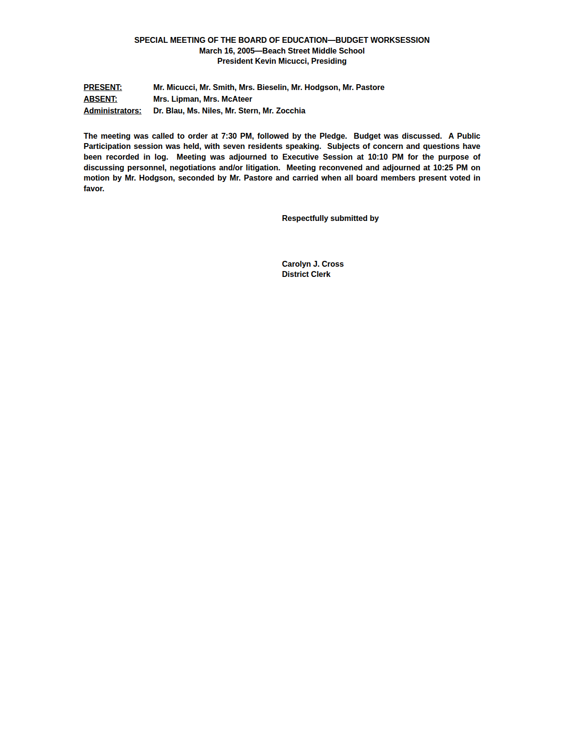SPECIAL MEETING OF THE BOARD OF EDUCATION—BUDGET WORKSESSION
March 16, 2005—Beach Street Middle School
President Kevin Micucci, Presiding
| PRESENT: | Mr. Micucci, Mr. Smith, Mrs. Bieselin, Mr. Hodgson, Mr. Pastore |
| ABSENT: | Mrs. Lipman, Mrs. McAteer |
| Administrators: | Dr. Blau, Ms. Niles, Mr. Stern, Mr. Zocchia |
The meeting was called to order at 7:30 PM, followed by the Pledge. Budget was discussed. A Public Participation session was held, with seven residents speaking. Subjects of concern and questions have been recorded in log. Meeting was adjourned to Executive Session at 10:10 PM for the purpose of discussing personnel, negotiations and/or litigation. Meeting reconvened and adjourned at 10:25 PM on motion by Mr. Hodgson, seconded by Mr. Pastore and carried when all board members present voted in favor.
Respectfully submitted by
Carolyn J. Cross
District Clerk